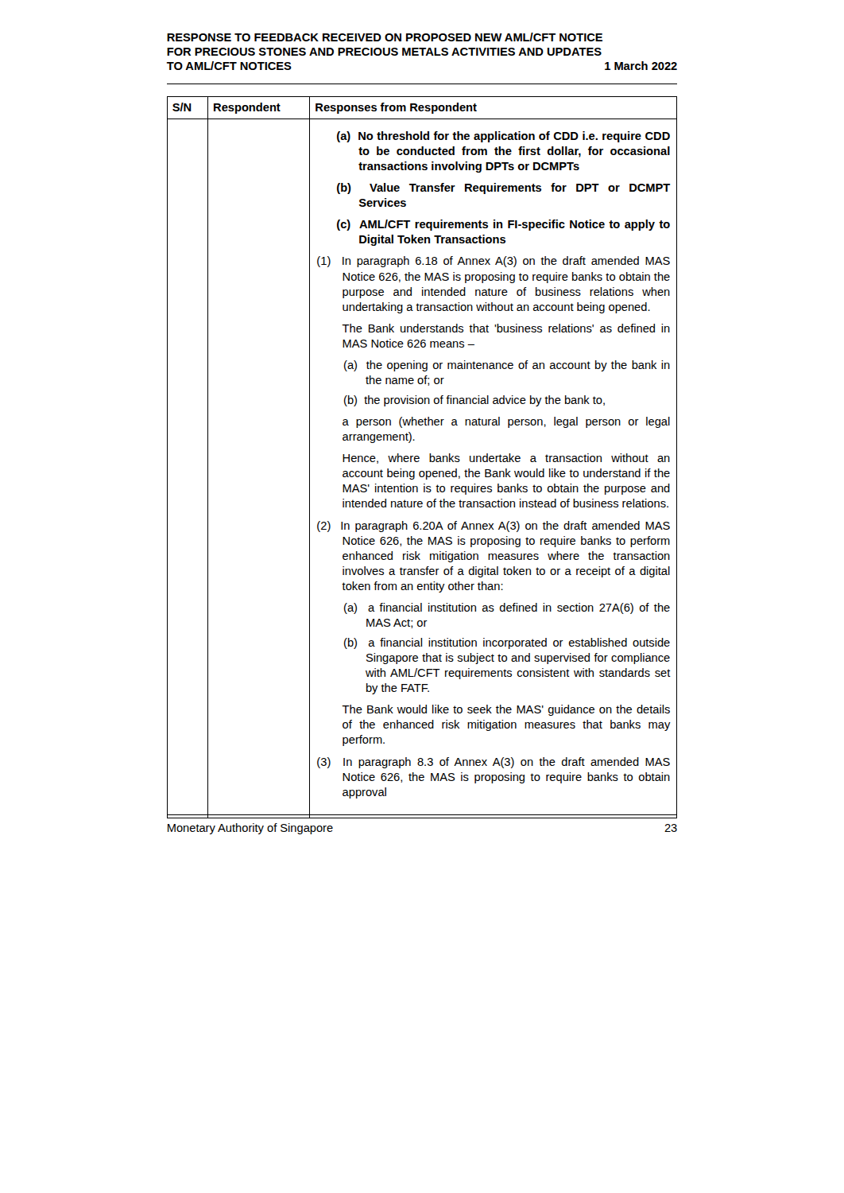RESPONSE TO FEEDBACK RECEIVED ON PROPOSED NEW AML/CFT NOTICE
FOR PRECIOUS STONES AND PRECIOUS METALS ACTIVITIES AND UPDATES
TO AML/CFT NOTICES 1 March 2022
| S/N | Respondent | Responses from Respondent |
| --- | --- | --- |
| | | (a) No threshold for the application of CDD i.e. require CDD to be conducted from the first dollar, for occasional transactions involving DPTs or DCMPTs (b) Value Transfer Requirements for DPT or DCMPT Services (c) AML/CFT requirements in FI-specific Notice to apply to Digital Token Transactions (1) In paragraph 6.18 of Annex A(3) on the draft amended MAS Notice 626, the MAS is proposing to require banks to obtain the purpose and intended nature of business relations when undertaking a transaction without an account being opened. The Bank understands that 'business relations' as defined in MAS Notice 626 means – (a) the opening or maintenance of an account by the bank in the name of; or (b) the provision of financial advice by the bank to, a person (whether a natural person, legal person or legal arrangement). Hence, where banks undertake a transaction without an account being opened, the Bank would like to understand if the MAS' intention is to requires banks to obtain the purpose and intended nature of the transaction instead of business relations. (2) In paragraph 6.20A of Annex A(3) on the draft amended MAS Notice 626, the MAS is proposing to require banks to perform enhanced risk mitigation measures where the transaction involves a transfer of a digital token to or a receipt of a digital token from an entity other than: (a) a financial institution as defined in section 27A(6) of the MAS Act; or (b) a financial institution incorporated or established outside Singapore that is subject to and supervised for compliance with AML/CFT requirements consistent with standards set by the FATF. The Bank would like to seek the MAS' guidance on the details of the enhanced risk mitigation measures that banks may perform. (3) In paragraph 8.3 of Annex A(3) on the draft amended MAS Notice 626, the MAS is proposing to require banks to obtain approval |
Monetary Authority of Singapore 23